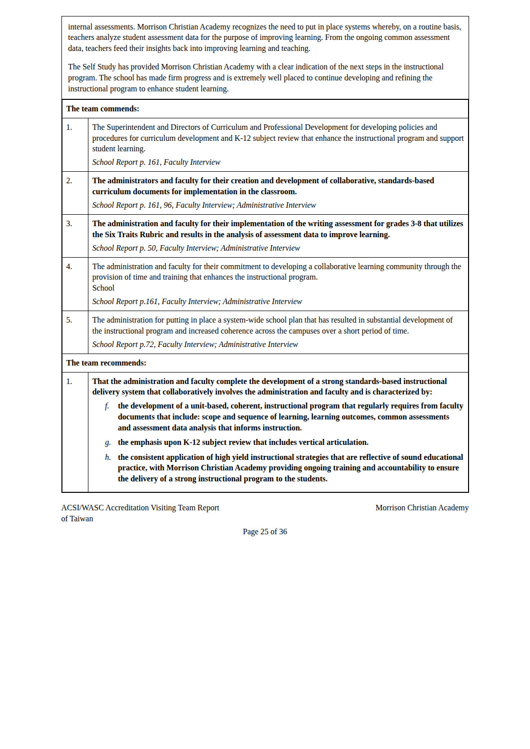internal assessments. Morrison Christian Academy recognizes the need to put in place systems whereby, on a routine basis, teachers analyze student assessment data for the purpose of improving learning. From the ongoing common assessment data, teachers feed their insights back into improving learning and teaching.
The Self Study has provided Morrison Christian Academy with a clear indication of the next steps in the instructional program. The school has made firm progress and is extremely well placed to continue developing and refining the instructional program to enhance student learning.
| The team commends: |
| --- |
| 1. | The Superintendent and Directors of Curriculum and Professional Development for developing policies and procedures for curriculum development and K-12 subject review that enhance the instructional program and support student learning. School Report p. 161, Faculty Interview |
| 2. | The administrators and faculty for their creation and development of collaborative, standards-based curriculum documents for implementation in the classroom. School Report p. 161, 96, Faculty Interview; Administrative Interview |
| 3. | The administration and faculty for their implementation of the writing assessment for grades 3-8 that utilizes the Six Traits Rubric and results in the analysis of assessment data to improve learning. School Report p. 50, Faculty Interview; Administrative Interview |
| 4. | The administration and faculty for their commitment to developing a collaborative learning community through the provision of time and training that enhances the instructional program. School School Report p.161, Faculty Interview; Administrative Interview |
| 5. | The administration for putting in place a system-wide school plan that has resulted in substantial development of the instructional program and increased coherence across the campuses over a short period of time. School Report p.72, Faculty Interview; Administrative Interview |
| The team recommends: |
| 1. | That the administration and faculty complete the development of a strong standards-based instructional delivery system that collaboratively involves the administration and faculty and is characterized by: f. the development of a unit-based, coherent, instructional program that regularly requires from faculty documents that include: scope and sequence of learning, learning outcomes, common assessments and assessment data analysis that informs instruction. g. the emphasis upon K-12 subject review that includes vertical articulation. h. the consistent application of high yield instructional strategies that are reflective of sound educational practice, with Morrison Christian Academy providing ongoing training and accountability to ensure the delivery of a strong instructional program to the students. |
ACSI/WASC Accreditation Visiting Team Report
of Taiwan
Morrison Christian Academy
Page 25 of 36